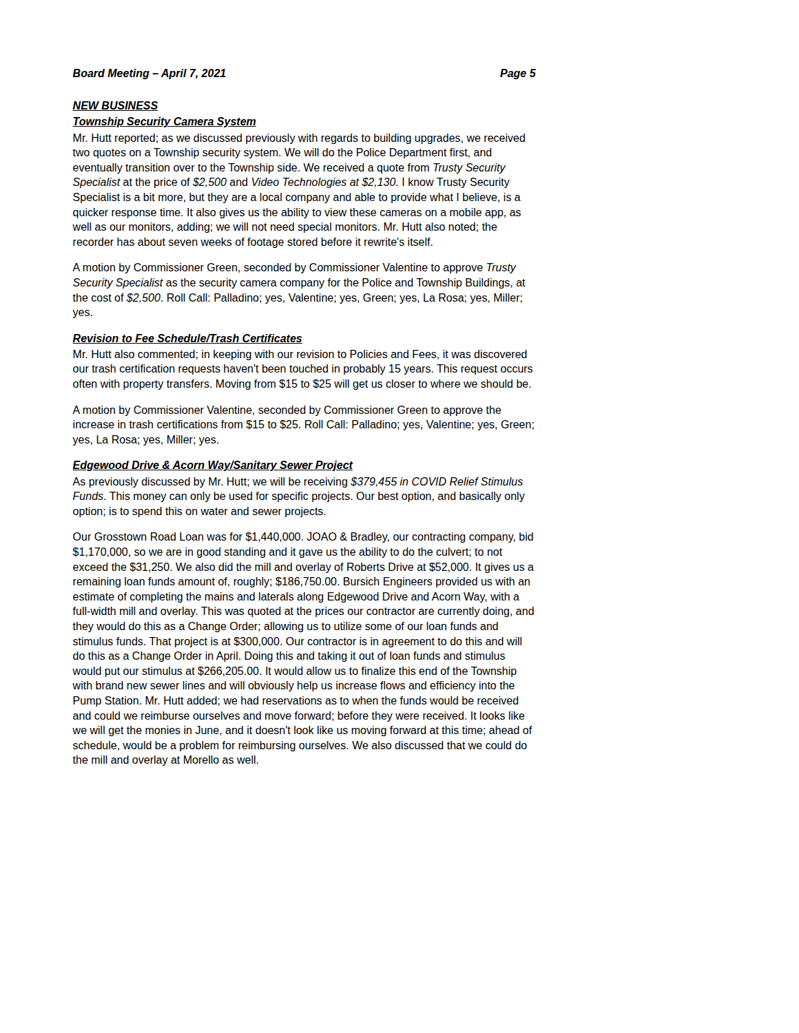Board Meeting – April 7, 2021 Page 5
NEW BUSINESS
Township Security Camera System
Mr. Hutt reported; as we discussed previously with regards to building upgrades, we received two quotes on a Township security system. We will do the Police Department first, and eventually transition over to the Township side. We received a quote from Trusty Security Specialist at the price of $2,500 and Video Technologies at $2,130. I know Trusty Security Specialist is a bit more, but they are a local company and able to provide what I believe, is a quicker response time. It also gives us the ability to view these cameras on a mobile app, as well as our monitors, adding; we will not need special monitors. Mr. Hutt also noted; the recorder has about seven weeks of footage stored before it rewrite's itself.
A motion by Commissioner Green, seconded by Commissioner Valentine to approve Trusty Security Specialist as the security camera company for the Police and Township Buildings, at the cost of $2,500. Roll Call: Palladino; yes, Valentine; yes, Green; yes, La Rosa; yes, Miller; yes.
Revision to Fee Schedule/Trash Certificates
Mr. Hutt also commented; in keeping with our revision to Policies and Fees, it was discovered our trash certification requests haven't been touched in probably 15 years. This request occurs often with property transfers. Moving from $15 to $25 will get us closer to where we should be.
A motion by Commissioner Valentine, seconded by Commissioner Green to approve the increase in trash certifications from $15 to $25. Roll Call: Palladino; yes, Valentine; yes, Green; yes, La Rosa; yes, Miller; yes.
Edgewood Drive & Acorn Way/Sanitary Sewer Project
As previously discussed by Mr. Hutt; we will be receiving $379,455 in COVID Relief Stimulus Funds. This money can only be used for specific projects. Our best option, and basically only option; is to spend this on water and sewer projects.
Our Grosstown Road Loan was for $1,440,000. JOAO & Bradley, our contracting company, bid $1,170,000, so we are in good standing and it gave us the ability to do the culvert; to not exceed the $31,250. We also did the mill and overlay of Roberts Drive at $52,000. It gives us a remaining loan funds amount of, roughly; $186,750.00. Bursich Engineers provided us with an estimate of completing the mains and laterals along Edgewood Drive and Acorn Way, with a full-width mill and overlay. This was quoted at the prices our contractor are currently doing, and they would do this as a Change Order; allowing us to utilize some of our loan funds and stimulus funds. That project is at $300,000. Our contractor is in agreement to do this and will do this as a Change Order in April. Doing this and taking it out of loan funds and stimulus would put our stimulus at $266,205.00. It would allow us to finalize this end of the Township with brand new sewer lines and will obviously help us increase flows and efficiency into the Pump Station. Mr. Hutt added; we had reservations as to when the funds would be received and could we reimburse ourselves and move forward; before they were received. It looks like we will get the monies in June, and it doesn't look like us moving forward at this time; ahead of schedule, would be a problem for reimbursing ourselves. We also discussed that we could do the mill and overlay at Morello as well.